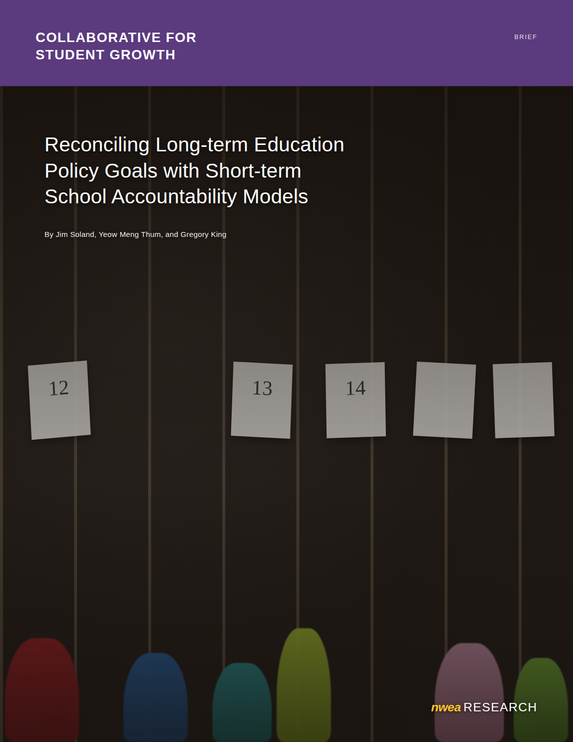Collaborative for
Student Growth
Brief
12
13
14
15
16
Reconciling Long-term Education
Policy Goals with Short-term
School Accountability Models
By Jim Soland, Yeow Meng Thum, and Gregory King
nwea RESEARCH